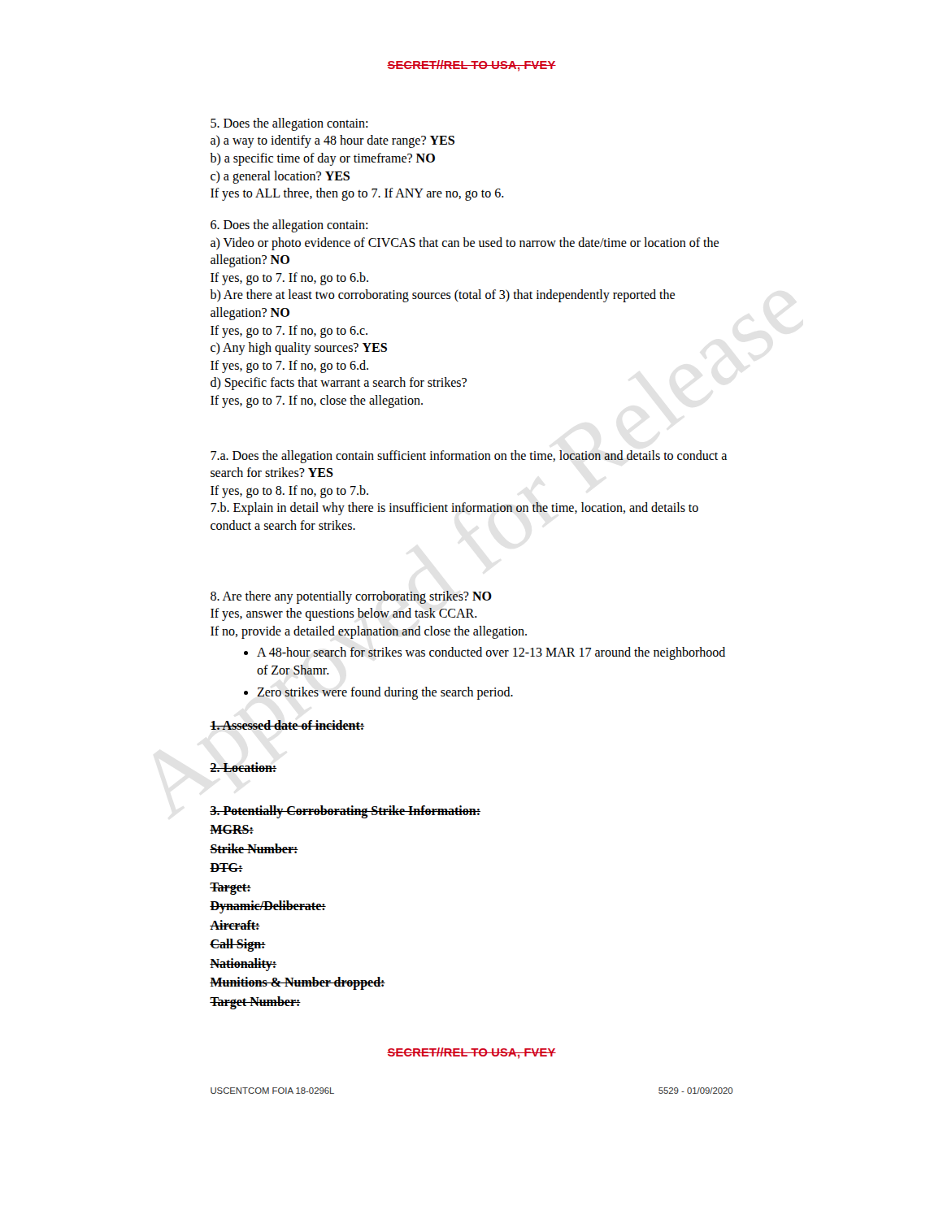Approved for Release
SECRET//REL TO USA, FVEY
5. Does the allegation contain:
a) a way to identify a 48 hour date range? YES
b) a specific time of day or timeframe? NO
c) a general location? YES
If yes to ALL three, then go to 7. If ANY are no, go to 6.
6. Does the allegation contain:
a) Video or photo evidence of CIVCAS that can be used to narrow the date/time or location of the allegation? NO
If yes, go to 7. If no, go to 6.b.
b) Are there at least two corroborating sources (total of 3) that independently reported the allegation? NO
If yes, go to 7. If no, go to 6.c.
c) Any high quality sources? YES
If yes, go to 7. If no, go to 6.d.
d) Specific facts that warrant a search for strikes?
If yes, go to 7. If no, close the allegation.
7.a. Does the allegation contain sufficient information on the time, location and details to conduct a search for strikes? YES
If yes, go to 8. If no, go to 7.b.
7.b. Explain in detail why there is insufficient information on the time, location, and details to conduct a search for strikes.
8. Are there any potentially corroborating strikes? NO
If yes, answer the questions below and task CCAR.
If no, provide a detailed explanation and close the allegation.
A 48-hour search for strikes was conducted over 12-13 MAR 17 around the neighborhood of Zor Shamr.
Zero strikes were found during the search period.
1. Assessed date of incident:
2. Location:
3. Potentially Corroborating Strike Information:
MGRS:
Strike Number:
DTG:
Target:
Dynamic/Deliberate:
Aircraft:
Call Sign:
Nationality:
Munitions & Number dropped:
Target Number:
SECRET//REL TO USA, FVEY
USCENTCOM FOIA 18-0296L
5529 - 01/09/2020